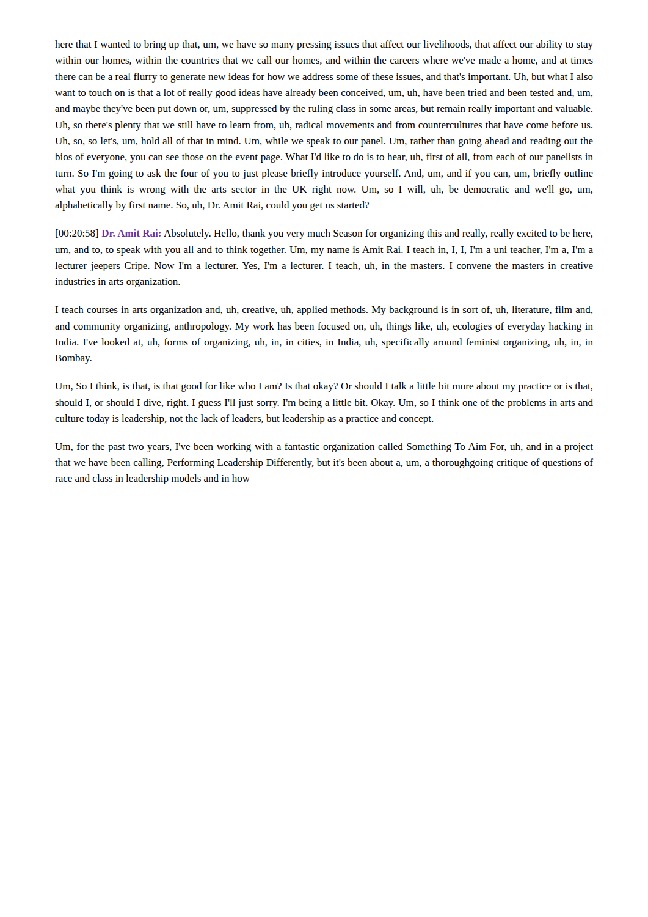here that I wanted to bring up that, um, we have so many pressing issues that affect our livelihoods, that affect our ability to stay within our homes, within the countries that we call our homes, and within the careers where we've made a home, and at times there can be a real flurry to generate new ideas for how we address some of these issues, and that's important. Uh, but what I also want to touch on is that a lot of really good ideas have already been conceived, um, uh, have been tried and been tested and, um, and maybe they've been put down or, um, suppressed by the ruling class in some areas, but remain really important and valuable. Uh, so there's plenty that we still have to learn from, uh, radical movements and from countercultures that have come before us. Uh, so, so let's, um, hold all of that in mind. Um, while we speak to our panel. Um, rather than going ahead and reading out the bios of everyone, you can see those on the event page. What I'd like to do is to hear, uh, first of all, from each of our panelists in turn. So I'm going to ask the four of you to just please briefly introduce yourself. And, um, and if you can, um, briefly outline what you think is wrong with the arts sector in the UK right now. Um, so I will, uh, be democratic and we'll go, um, alphabetically by first name. So, uh, Dr. Amit Rai, could you get us started?
[00:20:58] Dr. Amit Rai: Absolutely. Hello, thank you very much Season for organizing this and really, really excited to be here, um, and to, to speak with you all and to think together. Um, my name is Amit Rai. I teach in, I, I, I'm a uni teacher, I'm a, I'm a lecturer jeepers Cripe. Now I'm a lecturer. Yes, I'm a lecturer. I teach, uh, in the masters. I convene the masters in creative industries in arts organization.
I teach courses in arts organization and, uh, creative, uh, applied methods. My background is in sort of, uh, literature, film and, and community organizing, anthropology. My work has been focused on, uh, things like, uh, ecologies of everyday hacking in India. I've looked at, uh, forms of organizing, uh, in, in cities, in India, uh, specifically around feminist organizing, uh, in, in Bombay.
Um, So I think, is that, is that good for like who I am? Is that okay? Or should I talk a little bit more about my practice or is that, should I, or should I dive, right. I guess I'll just sorry. I'm being a little bit. Okay. Um, so I think one of the problems in arts and culture today is leadership, not the lack of leaders, but leadership as a practice and concept.
Um, for the past two years, I've been working with a fantastic organization called Something To Aim For, uh, and in a project that we have been calling, Performing Leadership Differently, but it's been about a, um, a thoroughgoing critique of questions of race and class in leadership models and in how